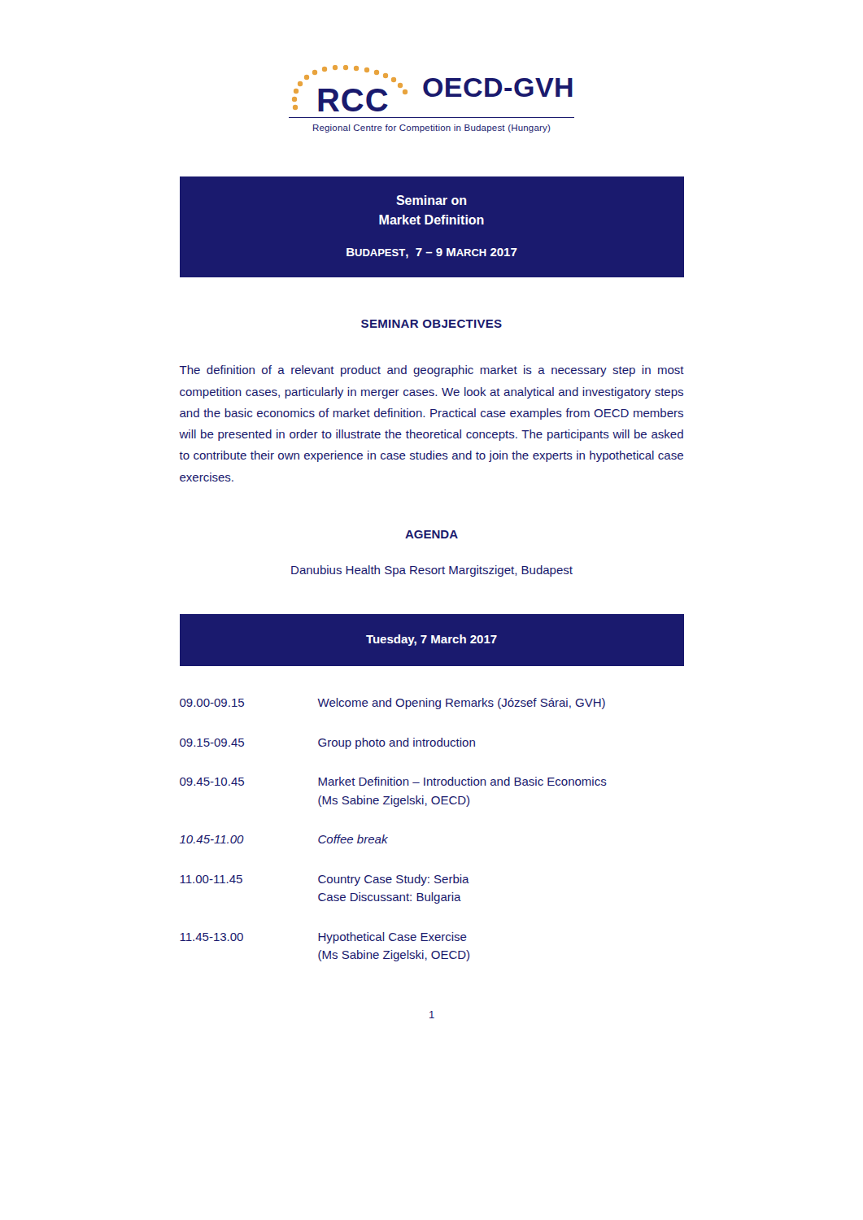RCC
OECD-GVH
Regional Centre for Competition in Budapest (Hungary)
Seminar on
Market Definition
BUDAPEST, 7 – 9 MARCH 2017
SEMINAR OBJECTIVES
The definition of a relevant product and geographic market is a necessary step in most competition cases, particularly in merger cases. We look at analytical and investigatory steps and the basic economics of market definition. Practical case examples from OECD members will be presented in order to illustrate the theoretical concepts. The participants will be asked to contribute their own experience in case studies and to join the experts in hypothetical case exercises.
AGENDA
Danubius Health Spa Resort Margitsziget, Budapest
Tuesday, 7 March 2017
| 09.00-09.15 | Welcome and Opening Remarks (József Sárai, GVH) |
| 09.15-09.45 | Group photo and introduction |
| 09.45-10.45 | Market Definition – Introduction and Basic Economics (Ms Sabine Zigelski, OECD) |
| 10.45-11.00 | Coffee break |
| 11.00-11.45 | Country Case Study: Serbia Case Discussant: Bulgaria |
| 11.45-13.00 | Hypothetical Case Exercise (Ms Sabine Zigelski, OECD) |
1